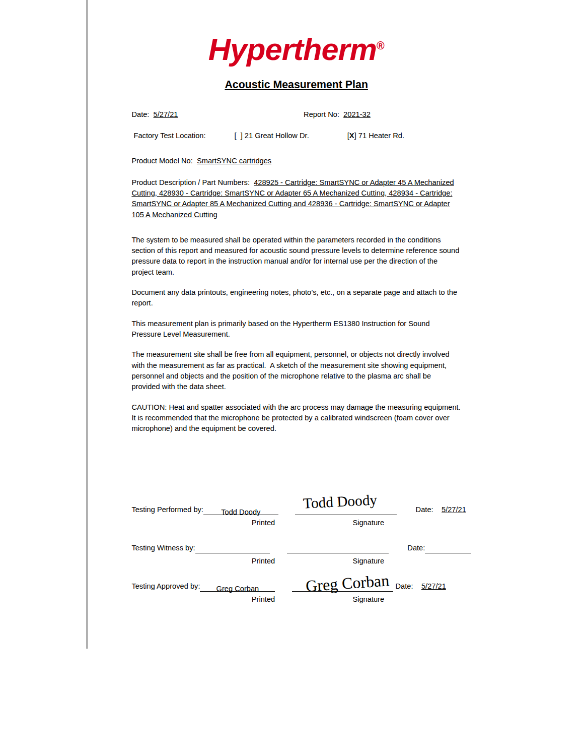Hypertherm®
Acoustic Measurement Plan
Date: 5/27/21 Report No: 2021-32
Factory Test Location: [ ] 21 Great Hollow Dr. [X] 71 Heater Rd.
Product Model No: SmartSYNC cartridges
Product Description / Part Numbers: 428925 - Cartridge: SmartSYNC or Adapter 45 A Mechanized Cutting, 428930 - Cartridge: SmartSYNC or Adapter 65 A Mechanized Cutting, 428934 - Cartridge: SmartSYNC or Adapter 85 A Mechanized Cutting and 428936 - Cartridge: SmartSYNC or Adapter 105 A Mechanized Cutting
The system to be measured shall be operated within the parameters recorded in the conditions section of this report and measured for acoustic sound pressure levels to determine reference sound pressure data to report in the instruction manual and/or for internal use per the direction of the project team.
Document any data printouts, engineering notes, photo’s, etc., on a separate page and attach to the report.
This measurement plan is primarily based on the Hypertherm ES1380 Instruction for Sound Pressure Level Measurement.
The measurement site shall be free from all equipment, personnel, or objects not directly involved with the measurement as far as practical. A sketch of the measurement site showing equipment, personnel and objects and the position of the microphone relative to the plasma arc shall be provided with the data sheet.
CAUTION: Heat and spatter associated with the arc process may damage the measuring equipment. It is recommended that the microphone be protected by a calibrated windscreen (foam cover over microphone) and the equipment be covered.
Testing Performed by: Todd Doody Date:5/27/21 Todd Doody
Printed Signature
Testing Witness by: Date:
Printed Signature
Testing Approved by: Greg Corban Date:5/27/21 Greg Corban
Printed Signature